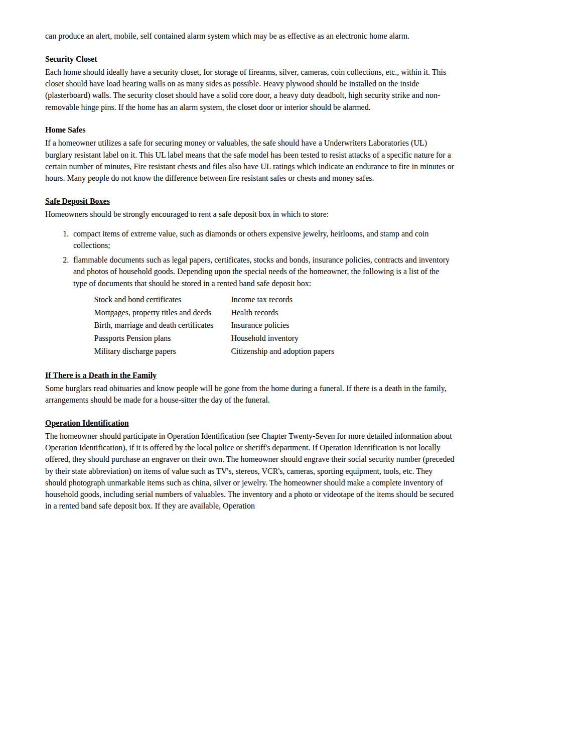can produce an alert, mobile, self contained alarm system which may be as effective as an electronic home alarm.
Security Closet
Each home should ideally have a security closet, for storage of firearms, silver, cameras, coin collections, etc., within it. This closet should have load bearing walls on as many sides as possible. Heavy plywood should be installed on the inside (plasterboard) walls. The security closet should have a solid core door, a heavy duty deadbolt, high security strike and non-removable hinge pins. If the home has an alarm system, the closet door or interior should be alarmed.
Home Safes
If a homeowner utilizes a safe for securing money or valuables, the safe should have a Underwriters Laboratories (UL) burglary resistant label on it. This UL label means that the safe model has been tested to resist attacks of a specific nature for a certain number of minutes, Fire resistant chests and files also have UL ratings which indicate an endurance to fire in minutes or hours. Many people do not know the difference between fire resistant safes or chests and money safes.
Safe Deposit Boxes
Homeowners should be strongly encouraged to rent a safe deposit box in which to store:
compact items of extreme value, such as diamonds or others expensive jewelry, heirlooms, and stamp and coin collections;
flammable documents such as legal papers, certificates, stocks and bonds, insurance policies, contracts and inventory and photos of household goods. Depending upon the special needs of the homeowner, the following is a list of the type of documents that should be stored in a rented band safe deposit box:
| Stock and bond certificates | Income tax records |
| Mortgages, property titles and deeds | Health records |
| Birth, marriage and death certificates | Insurance policies |
| Passports Pension plans | Household inventory |
| Military discharge papers | Citizenship and adoption papers |
If There is a Death in the Family
Some burglars read obituaries and know people will be gone from the home during a funeral. If there is a death in the family, arrangements should be made for a house-sitter the day of the funeral.
Operation Identification
The homeowner should participate in Operation Identification (see Chapter Twenty-Seven for more detailed information about Operation Identification), if it is offered by the local police or sheriff's department. If Operation Identification is not locally offered, they should purchase an engraver on their own. The homeowner should engrave their social security number (preceded by their state abbreviation) on items of value such as TV's, stereos, VCR's, cameras, sporting equipment, tools, etc. They should photograph unmarkable items such as china, silver or jewelry. The homeowner should make a complete inventory of household goods, including serial numbers of valuables. The inventory and a photo or videotape of the items should be secured in a rented band safe deposit box. If they are available, Operation